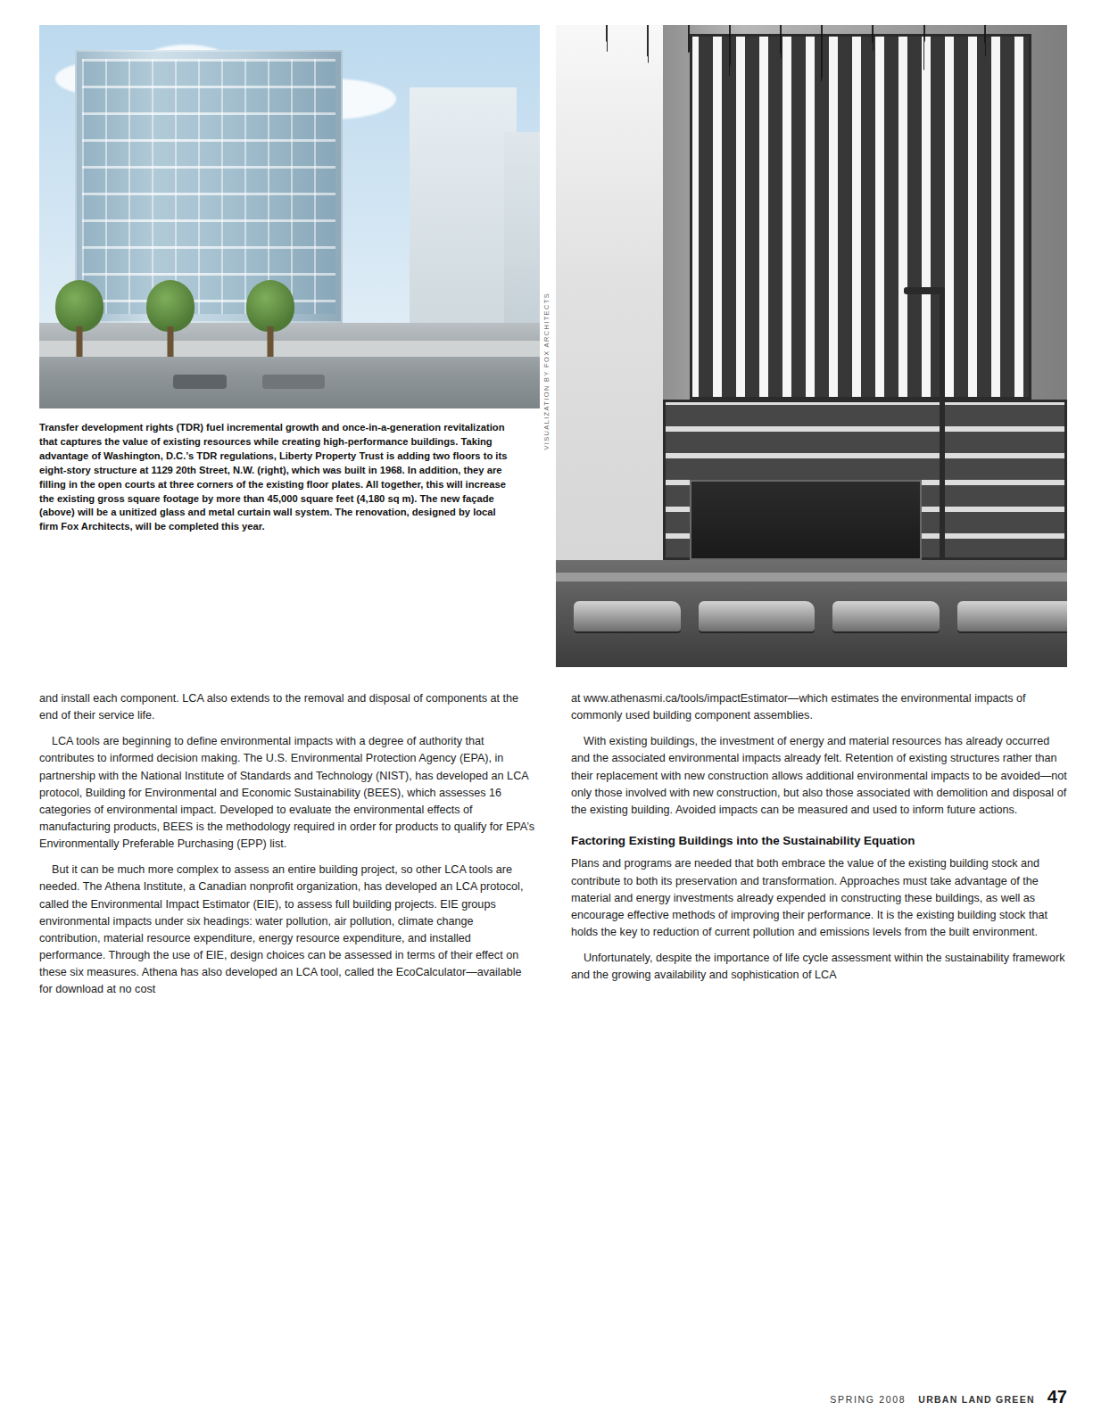VISUALIZATION BY FOX ARCHITECTS
Transfer development rights (TDR) fuel incremental growth and once-in-a-generation revitalization that captures the value of existing resources while creating high-performance buildings. Taking advantage of Washington, D.C.’s TDR regulations, Liberty Property Trust is adding two floors to its eight-story structure at 1129 20th Street, N.W. (right), which was built in 1968. In addition, they are filling in the open courts at three corners of the existing floor plates. All together, this will increase the existing gross square footage by more than 45,000 square feet (4,180 sq m). The new façade (above) will be a unitized glass and metal curtain wall system. The renovation, designed by local firm Fox Architects, will be completed this year.
and install each component. LCA also extends to the removal and disposal of components at the end of their service life.
LCA tools are beginning to define environmental impacts with a degree of authority that contributes to informed decision making. The U.S. Environmental Protection Agency (EPA), in partnership with the National Institute of Standards and Technology (NIST), has developed an LCA protocol, Building for Environmental and Economic Sustainability (BEES), which assesses 16 categories of environmental impact. Developed to evaluate the environmental effects of manufacturing products, BEES is the methodology required in order for products to qualify for EPA’s Environmentally Preferable Purchasing (EPP) list.
But it can be much more complex to assess an entire building project, so other LCA tools are needed. The Athena Institute, a Canadian nonprofit organization, has developed an LCA protocol, called the Environmental Impact Estimator (EIE), to assess full building projects. EIE groups environmental impacts under six headings: water pollution, air pollution, climate change contribution, material resource expenditure, energy resource expenditure, and installed performance. Through the use of EIE, design choices can be assessed in terms of their effect on these six measures. Athena has also developed an LCA tool, called the EcoCalculator—available for download at no cost
at www.athenasmi.ca/tools/impactEstimator—which estimates the environmental impacts of commonly used building component assemblies.
With existing buildings, the investment of energy and material resources has already occurred and the associated environmental impacts already felt. Retention of existing structures rather than their replacement with new construction allows additional environmental impacts to be avoided—not only those involved with new construction, but also those associated with demolition and disposal of the existing building. Avoided impacts can be measured and used to inform future actions.
Factoring Existing Buildings into the Sustainability Equation
Plans and programs are needed that both embrace the value of the existing building stock and contribute to both its preservation and transformation. Approaches must take advantage of the material and energy investments already expended in constructing these buildings, as well as encourage effective methods of improving their performance. It is the existing building stock that holds the key to reduction of current pollution and emissions levels from the built environment.
Unfortunately, despite the importance of life cycle assessment within the sustainability framework and the growing availability and sophistication of LCA
SPRING 2008 URBAN LAND GREEN 47